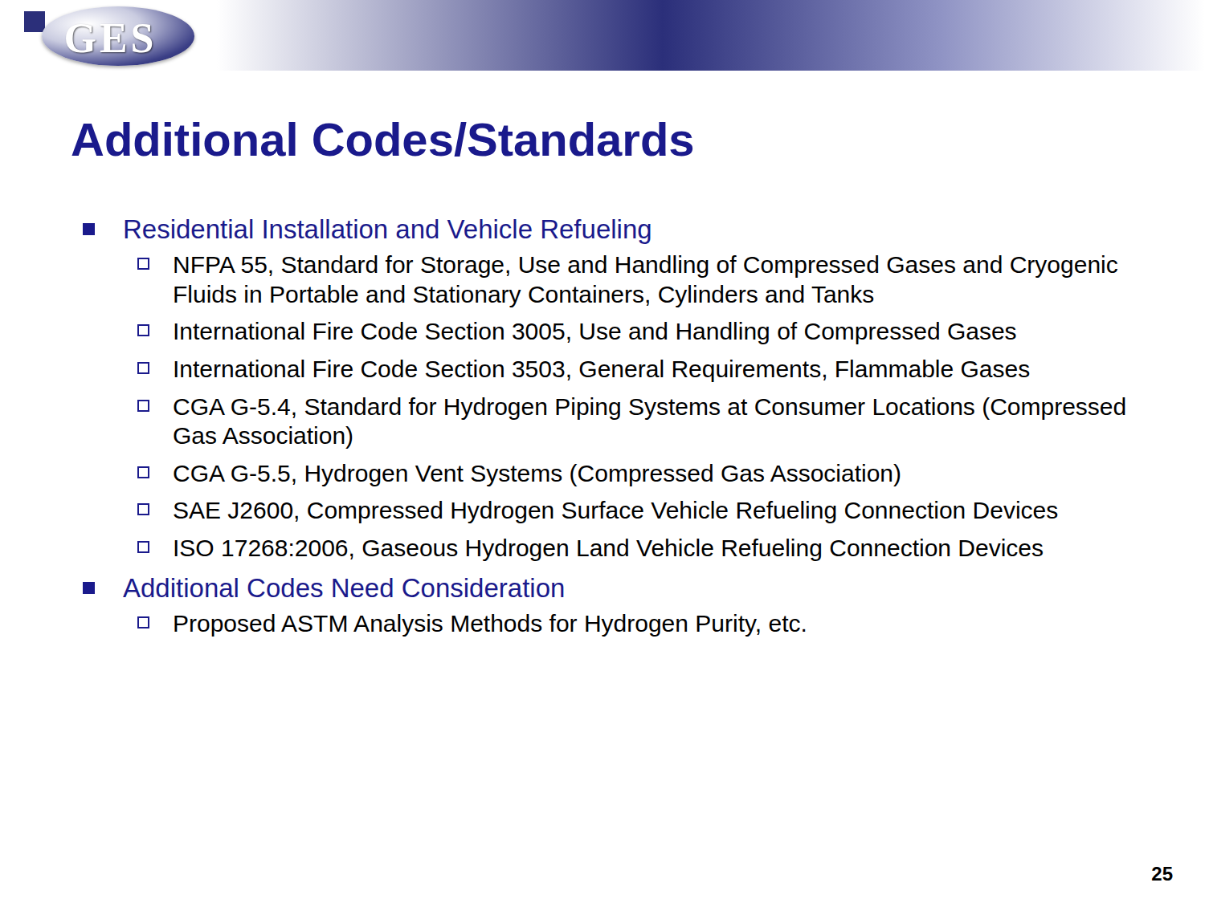GES
Additional Codes/Standards
Residential Installation and Vehicle Refueling
NFPA 55, Standard for Storage, Use and Handling of Compressed Gases and Cryogenic Fluids in Portable and Stationary Containers, Cylinders and Tanks
International Fire Code Section 3005, Use and Handling of Compressed Gases
International Fire Code Section 3503, General Requirements, Flammable Gases
CGA G-5.4, Standard for Hydrogen Piping Systems at Consumer Locations (Compressed Gas Association)
CGA G-5.5, Hydrogen Vent Systems (Compressed Gas Association)
SAE J2600, Compressed Hydrogen Surface Vehicle Refueling Connection Devices
ISO 17268:2006, Gaseous Hydrogen Land Vehicle Refueling Connection Devices
Additional Codes Need Consideration
Proposed ASTM Analysis Methods for Hydrogen Purity, etc.
25